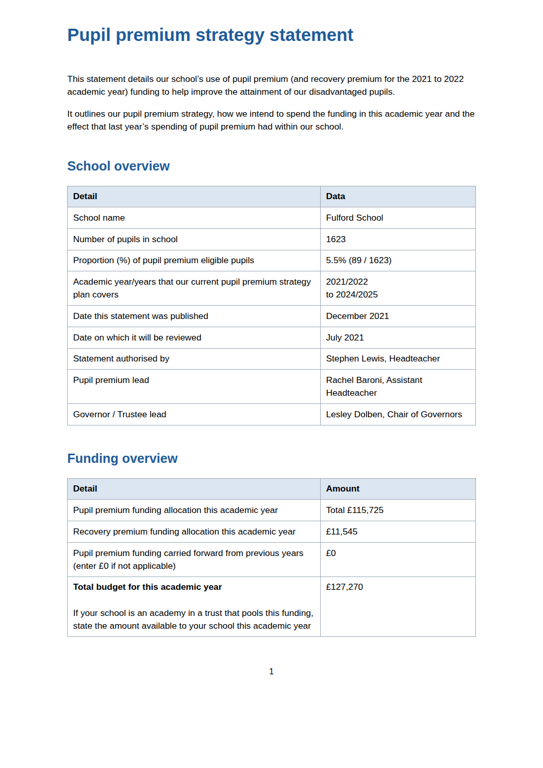Pupil premium strategy statement
This statement details our school’s use of pupil premium (and recovery premium for the 2021 to 2022 academic year) funding to help improve the attainment of our disadvantaged pupils.
It outlines our pupil premium strategy, how we intend to spend the funding in this academic year and the effect that last year’s spending of pupil premium had within our school.
School overview
| Detail | Data |
| --- | --- |
| School name | Fulford School |
| Number of pupils in school | 1623 |
| Proportion (%) of pupil premium eligible pupils | 5.5% (89 / 1623) |
| Academic year/years that our current pupil premium strategy plan covers | 2021/2022 to 2024/2025 |
| Date this statement was published | December 2021 |
| Date on which it will be reviewed | July 2021 |
| Statement authorised by | Stephen Lewis, Headteacher |
| Pupil premium lead | Rachel Baroni, Assistant Headteacher |
| Governor / Trustee lead | Lesley Dolben, Chair of Governors |
Funding overview
| Detail | Amount |
| --- | --- |
| Pupil premium funding allocation this academic year | Total £115,725 |
| Recovery premium funding allocation this academic year | £11,545 |
| Pupil premium funding carried forward from previous years (enter £0 if not applicable) | £0 |
| Total budget for this academic year If your school is an academy in a trust that pools this funding, state the amount available to your school this academic year | £127,270 |
1